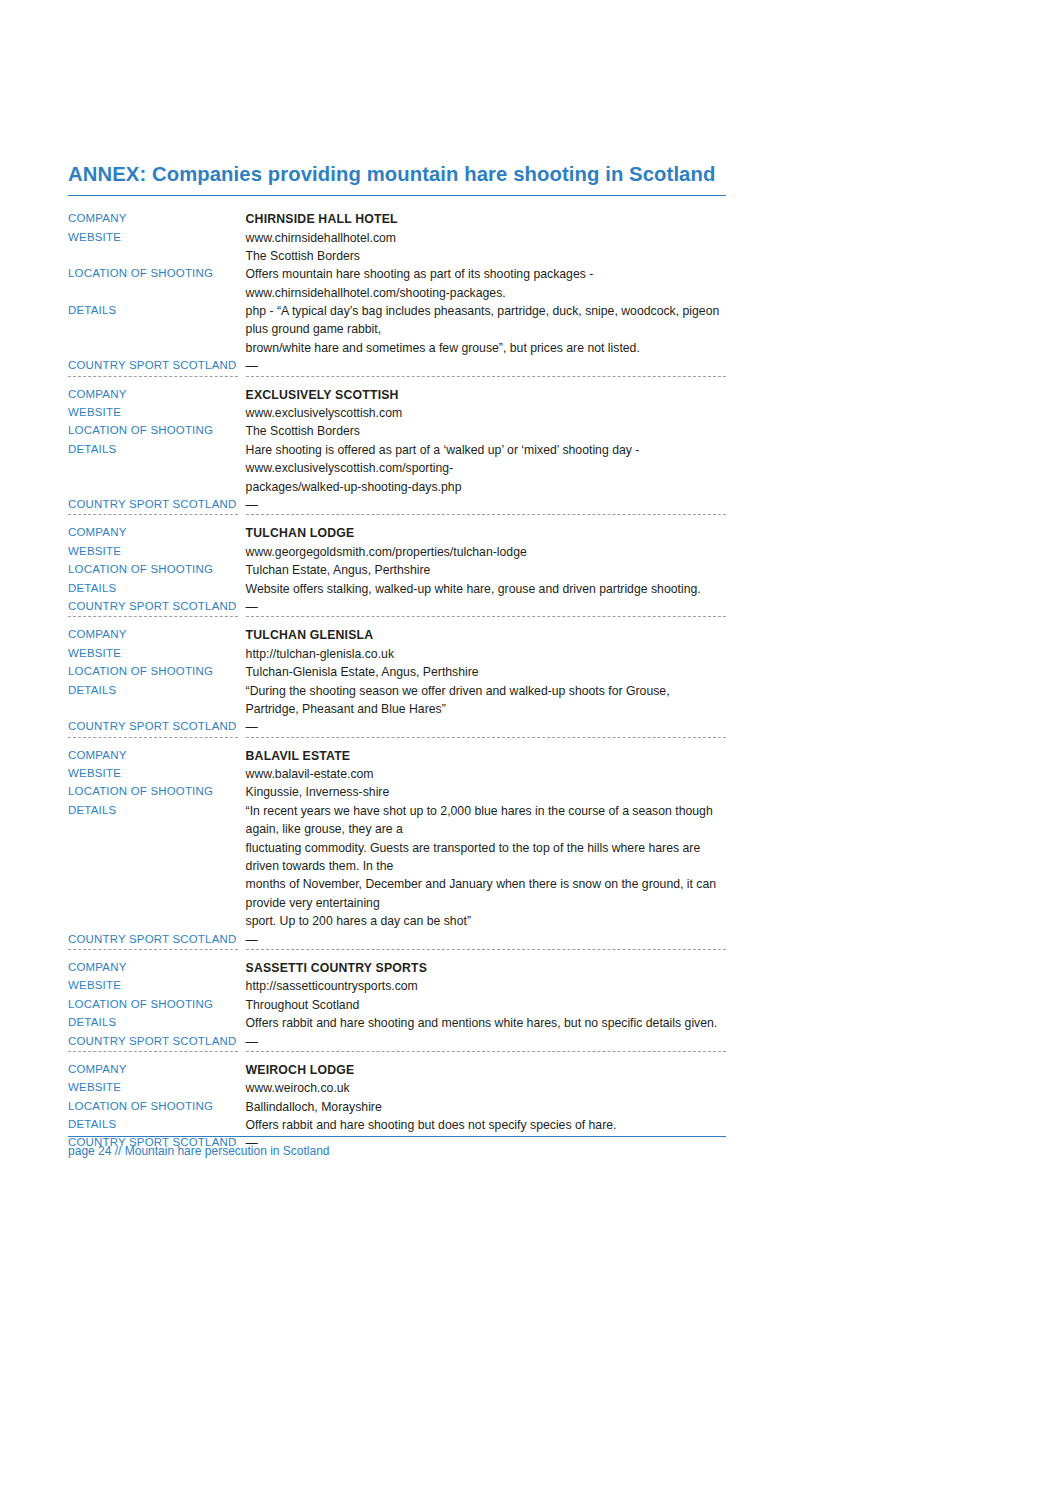ANNEX: Companies providing mountain hare shooting in Scotland
| COMPANY | CHIRNSIDE HALL HOTEL |
| WEBSITE | www.chirnsidehallhotel.com |
| | The Scottish Borders |
| LOCATION OF SHOOTING | Offers mountain hare shooting as part of its shooting packages - www.chirnsidehallhotel.com/shooting-packages. |
| DETAILS | php - “A typical day’s bag includes pheasants, partridge, duck, snipe, woodcock, pigeon plus ground game rabbit, |
| | brown/white hare and sometimes a few grouse”, but prices are not listed. |
| COUNTRY SPORT SCOTLAND | — |
| COMPANY | EXCLUSIVELY SCOTTISH |
| WEBSITE | www.exclusivelyscottish.com |
| LOCATION OF SHOOTING | The Scottish Borders |
| DETAILS | Hare shooting is offered as part of a ‘walked up’ or ‘mixed’ shooting day - www.exclusivelyscottish.com/sporting- |
| | packages/walked-up-shooting-days.php |
| COUNTRY SPORT SCOTLAND | — |
| COMPANY | TULCHAN LODGE |
| WEBSITE | www.georgegoldsmith.com/properties/tulchan-lodge |
| LOCATION OF SHOOTING | Tulchan Estate, Angus, Perthshire |
| DETAILS | Website offers stalking, walked-up white hare, grouse and driven partridge shooting. |
| COUNTRY SPORT SCOTLAND | — |
| COMPANY | TULCHAN GLENISLA |
| WEBSITE | http://tulchan-glenisla.co.uk |
| LOCATION OF SHOOTING | Tulchan-Glenisla Estate, Angus, Perthshire |
| DETAILS | “During the shooting season we offer driven and walked-up shoots for Grouse, Partridge, Pheasant and Blue Hares” |
| COUNTRY SPORT SCOTLAND | — |
| COMPANY | BALAVIL ESTATE |
| WEBSITE | www.balavil-estate.com |
| LOCATION OF SHOOTING | Kingussie, Inverness-shire |
| DETAILS | “In recent years we have shot up to 2,000 blue hares in the course of a season though again, like grouse, they are a |
| | fluctuating commodity. Guests are transported to the top of the hills where hares are driven towards them. In the |
| | months of November, December and January when there is snow on the ground, it can provide very entertaining |
| | sport. Up to 200 hares a day can be shot” |
| COUNTRY SPORT SCOTLAND | — |
| COMPANY | SASSETTI COUNTRY SPORTS |
| WEBSITE | http://sassetticountrysports.com |
| LOCATION OF SHOOTING | Throughout Scotland |
| DETAILS | Offers rabbit and hare shooting and mentions white hares, but no specific details given. |
| COUNTRY SPORT SCOTLAND | — |
| COMPANY | WEIROCH LODGE |
| WEBSITE | www.weiroch.co.uk |
| LOCATION OF SHOOTING | Ballindalloch, Morayshire |
| DETAILS | Offers rabbit and hare shooting but does not specify species of hare. |
| COUNTRY SPORT SCOTLAND | — |
page 24 // Mountain hare persecution in Scotland